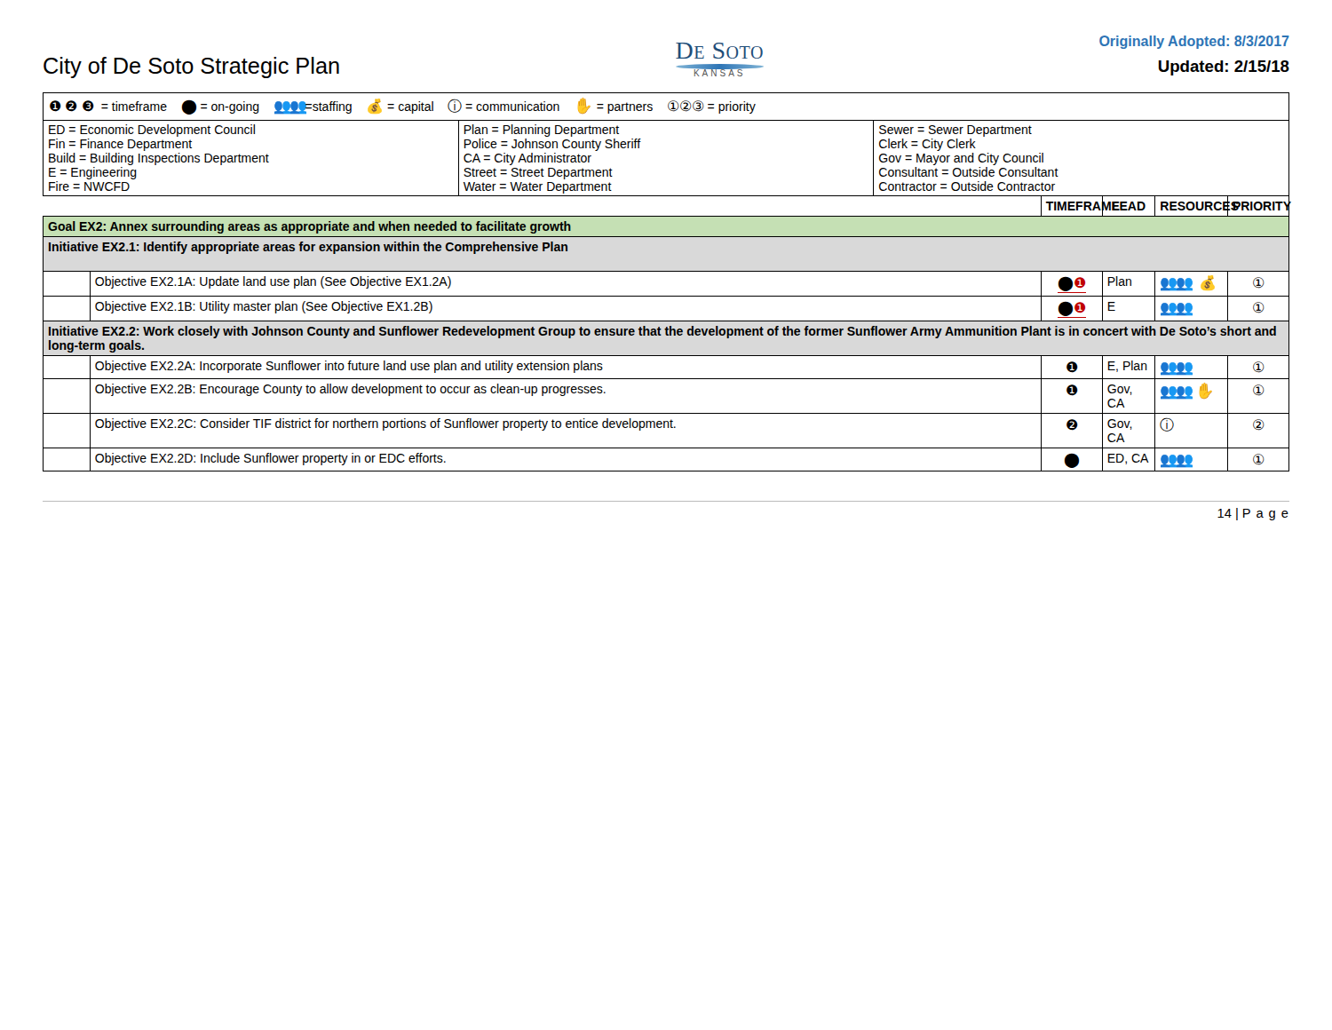City of De Soto Strategic Plan
De Soto
KANSAS
Originally Adopted: 8/3/2017
Updated: 2/15/18
| ❶ ❷ ❸ = timeframe ⬤ = on-going 👥👥 =staffing 💰 = capital ⓘ = communication ✋ = partners ①②③ = priority |
| ED = Economic Development Council Fin = Finance Department Build = Building Inspections Department E = Engineering Fire = NWCFD | Plan = Planning Department Police = Johnson County Sheriff CA = City Administrator Street = Street Department Water = Water Department | Sewer = Sewer Department Clerk = City Clerk Gov = Mayor and City Council Consultant = Outside Consultant Contractor = Outside Contractor |
| | | TIMEFRAME | LEAD | RESOURCES | PRIORITY |
| Goal EX2: Annex surrounding areas as appropriate and when needed to facilitate growth |
| Initiative EX2.1: Identify appropriate areas for expansion within the Comprehensive Plan |
| | Objective EX2.1A: Update land use plan (See Objective EX1.2A) | ⬤ ❶ | Plan | 👥👥 💰 | ① |
| | Objective EX2.1B: Utility master plan (See Objective EX1.2B) | ⬤ ❶ | E | 👥👥 | ① |
| Initiative EX2.2: Work closely with Johnson County and Sunflower Redevelopment Group to ensure that the development of the former Sunflower Army Ammunition Plant is in concert with De Soto’s short and long-term goals. |
| | Objective EX2.2A: Incorporate Sunflower into future land use plan and utility extension plans | ❶ | E, Plan | 👥👥 | ① |
| | Objective EX2.2B: Encourage County to allow development to occur as clean-up progresses. | ❶ | Gov, CA | 👥👥 ✋ | ① |
| | Objective EX2.2C: Consider TIF district for northern portions of Sunflower property to entice development. | ❷ | Gov, CA | ⓘ | ② |
| | Objective EX2.2D: Include Sunflower property in or EDC efforts. | ⬤ | ED, CA | 👥👥 | ① |
14 | P a g e